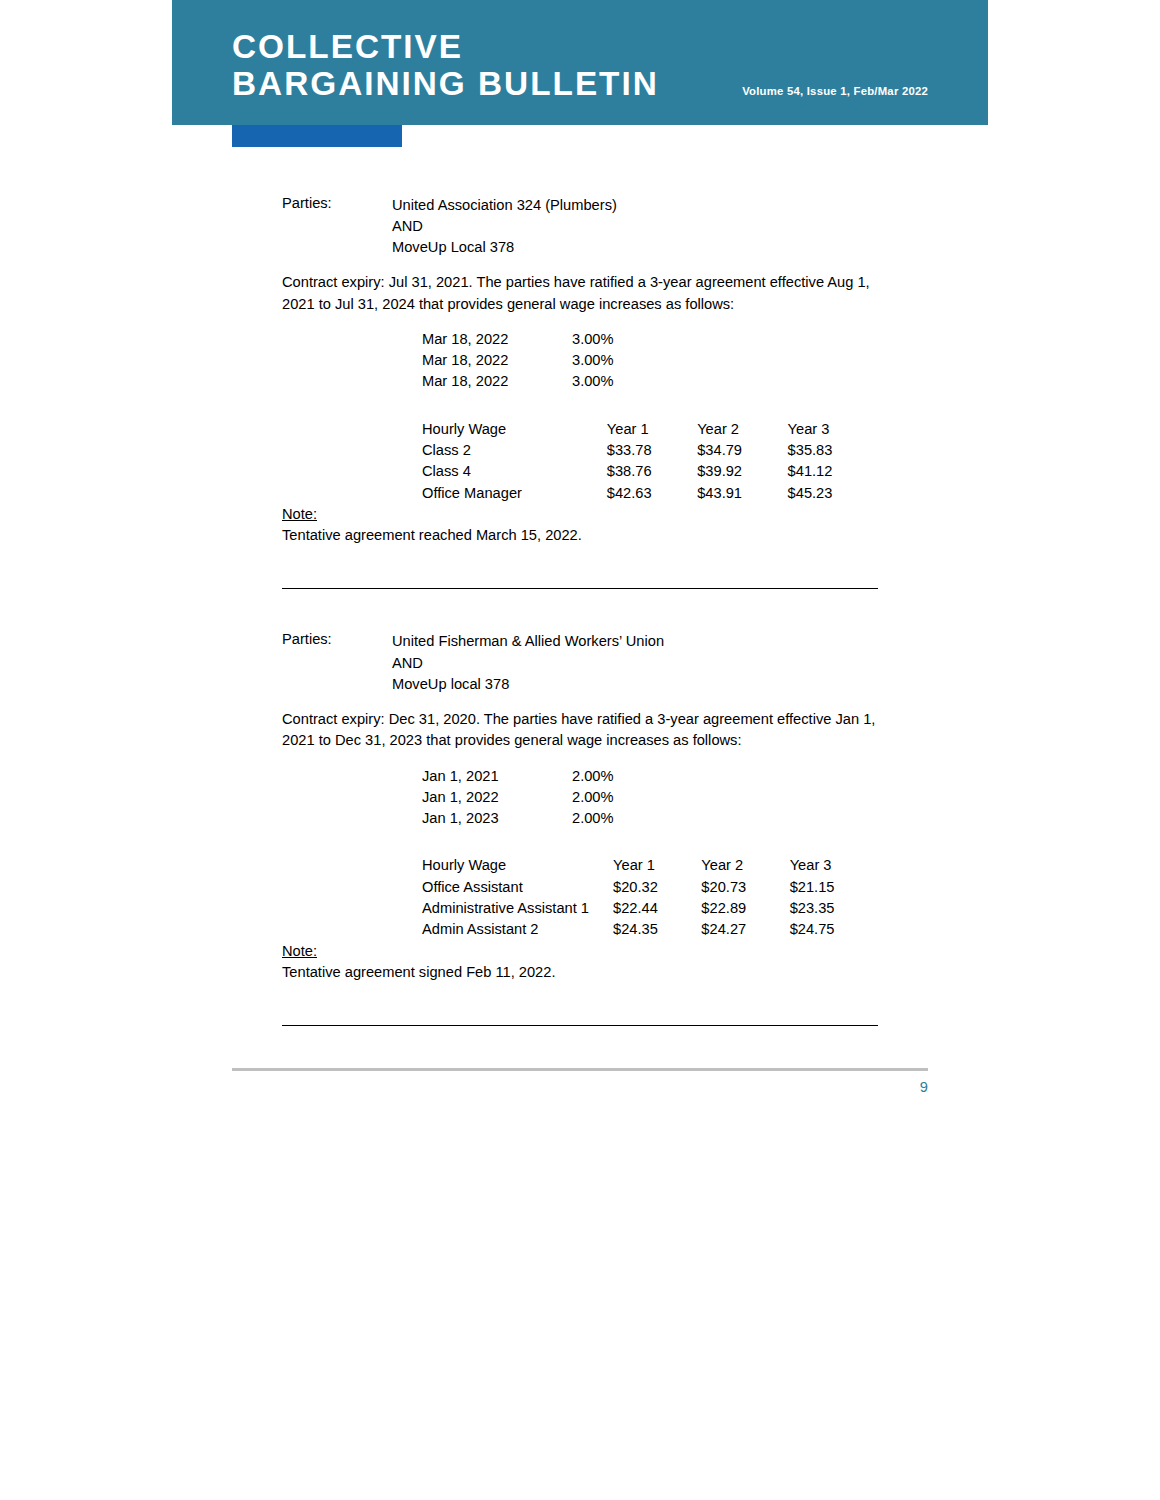Collective
Bargaining Bulletin
Volume 54, Issue 1, Feb/Mar 2022
Parties:
United Association 324 (Plumbers)
AND
MoveUp Local 378
Contract expiry: Jul 31, 2021. The parties have ratified a 3-year agreement effective Aug 1, 2021 to Jul 31, 2024 that provides general wage increases as follows:
| Mar 18, 2022 | 3.00% |
| Mar 18, 2022 | 3.00% |
| Mar 18, 2022 | 3.00% |
| Hourly Wage | Year 1 | Year 2 | Year 3 |
| --- | --- | --- | --- |
| Class 2 | $33.78 | $34.79 | $35.83 |
| Class 4 | $38.76 | $39.92 | $41.12 |
| Office Manager | $42.63 | $43.91 | $45.23 |
Note:
Tentative agreement reached March 15, 2022.
Parties:
United Fisherman & Allied Workers’ Union
AND
MoveUp local 378
Contract expiry: Dec 31, 2020. The parties have ratified a 3-year agreement effective Jan 1, 2021 to Dec 31, 2023 that provides general wage increases as follows:
| Jan 1, 2021 | 2.00% |
| Jan 1, 2022 | 2.00% |
| Jan 1, 2023 | 2.00% |
| Hourly Wage | Year 1 | Year 2 | Year 3 |
| --- | --- | --- | --- |
| Office Assistant | $20.32 | $20.73 | $21.15 |
| Administrative Assistant 1 | $22.44 | $22.89 | $23.35 |
| Admin Assistant 2 | $24.35 | $24.27 | $24.75 |
Note:
Tentative agreement signed Feb 11, 2022.
9